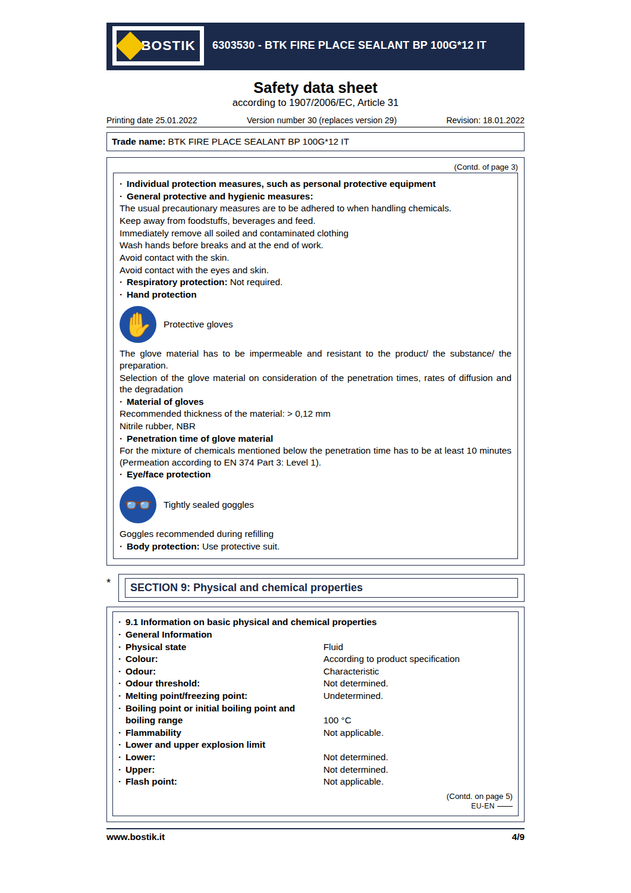BOSTIK
6303530 - BTK FIRE PLACE SEALANT BP 100G*12 IT
Safety data sheet
according to 1907/2006/EC, Article 31
Printing date 25.01.2022
Version number 30 (replaces version 29)
Revision: 18.01.2022
Trade name: BTK FIRE PLACE SEALANT BP 100G*12 IT
(Contd. of page 3)
Individual protection measures, such as personal protective equipment
General protective and hygienic measures:
The usual precautionary measures are to be adhered to when handling chemicals.
Keep away from foodstuffs, beverages and feed.
Immediately remove all soiled and contaminated clothing
Wash hands before breaks and at the end of work.
Avoid contact with the skin.
Avoid contact with the eyes and skin.
Respiratory protection: Not required.
Hand protection
✋
Protective gloves
The glove material has to be impermeable and resistant to the product/ the substance/ the preparation.
Selection of the glove material on consideration of the penetration times, rates of diffusion and the degradation
Material of gloves
Recommended thickness of the material: > 0,12 mm
Nitrile rubber, NBR
Penetration time of glove material
For the mixture of chemicals mentioned below the penetration time has to be at least 10 minutes (Permeation according to EN 374 Part 3: Level 1).
Eye/face protection
👓
Tightly sealed goggles
Goggles recommended during refilling
Body protection: Use protective suit.
*
SECTION 9: Physical and chemical properties
| 9.1 Information on basic physical and chemical properties |
| General Information |
| Physical state | Fluid |
| Colour: | According to product specification |
| Odour: | Characteristic |
| Odour threshold: | Not determined. |
| Melting point/freezing point: | Undetermined. |
| Boiling point or initial boiling point and | |
| boiling range | 100 °C |
| Flammability | Not applicable. |
| Lower and upper explosion limit |
| Lower: | Not determined. |
| Upper: | Not determined. |
| Flash point: | Not applicable. |
(Contd. on page 5)
EU-EN
www.bostik.it
4/9